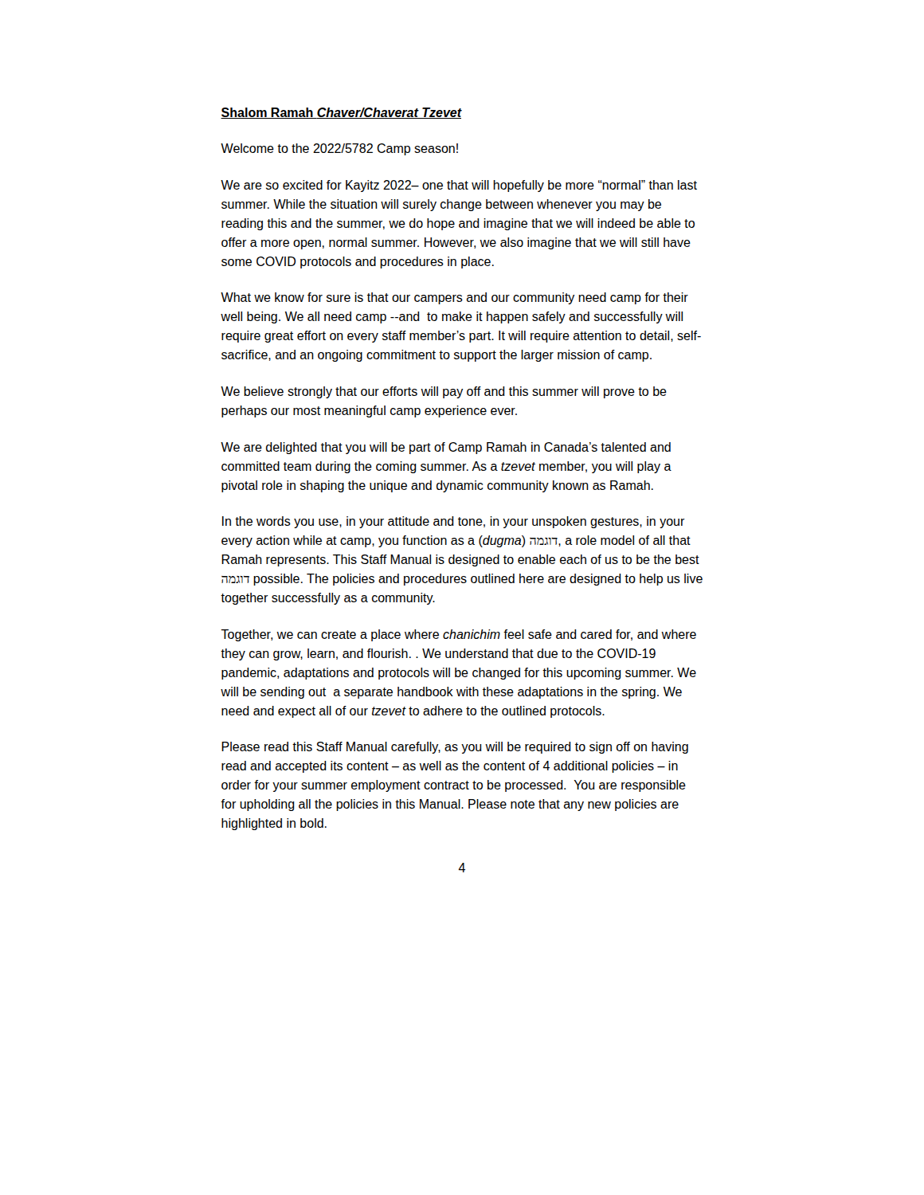Shalom Ramah Chaver/Chaverat Tzevet
Welcome to the 2022/5782 Camp season!
We are so excited for Kayitz 2022– one that will hopefully be more “normal” than last summer. While the situation will surely change between whenever you may be reading this and the summer, we do hope and imagine that we will indeed be able to offer a more open, normal summer. However, we also imagine that we will still have some COVID protocols and procedures in place.
What we know for sure is that our campers and our community need camp for their well being. We all need camp --and to make it happen safely and successfully will require great effort on every staff member’s part. It will require attention to detail, self-sacrifice, and an ongoing commitment to support the larger mission of camp.
We believe strongly that our efforts will pay off and this summer will prove to be perhaps our most meaningful camp experience ever.
We are delighted that you will be part of Camp Ramah in Canada’s talented and committed team during the coming summer. As a tzevet member, you will play a pivotal role in shaping the unique and dynamic community known as Ramah.
In the words you use, in your attitude and tone, in your unspoken gestures, in your every action while at camp, you function as a (dugma) דוגמה, a role model of all that Ramah represents. This Staff Manual is designed to enable each of us to be the best דוגמה possible. The policies and procedures outlined here are designed to help us live together successfully as a community.
Together, we can create a place where chanichim feel safe and cared for, and where they can grow, learn, and flourish. . We understand that due to the COVID-19 pandemic, adaptations and protocols will be changed for this upcoming summer. We will be sending out a separate handbook with these adaptations in the spring. We need and expect all of our tzevet to adhere to the outlined protocols.
Please read this Staff Manual carefully, as you will be required to sign off on having read and accepted its content – as well as the content of 4 additional policies – in order for your summer employment contract to be processed. You are responsible for upholding all the policies in this Manual. Please note that any new policies are highlighted in bold.
4